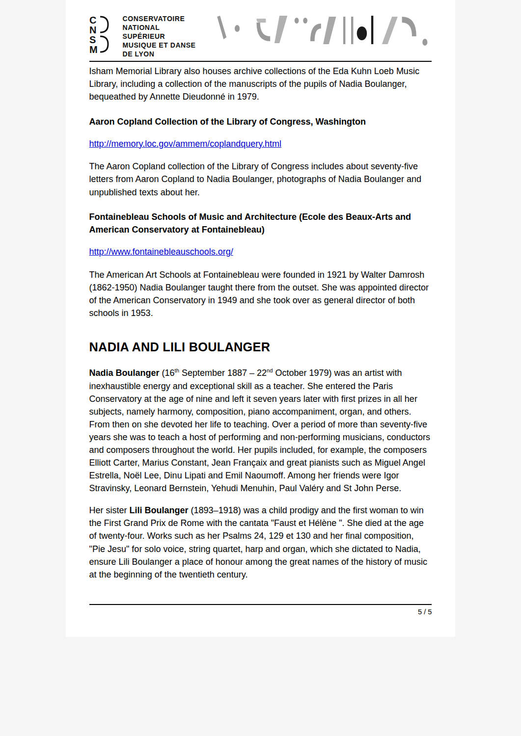C N S M
Conservatoire
National
Supérieur
Musique et Danse
de Lyon
Isham Memorial Library also houses archive collections of the Eda Kuhn Loeb Music Library, including a collection of the manuscripts of the pupils of Nadia Boulanger, bequeathed by Annette Dieudonné in 1979.
Aaron Copland Collection of the Library of Congress, Washington
http://memory.loc.gov/ammem/coplandquery.html
The Aaron Copland collection of the Library of Congress includes about seventy-five letters from Aaron Copland to Nadia Boulanger, photographs of Nadia Boulanger and unpublished texts about her.
Fontainebleau Schools of Music and Architecture (Ecole des Beaux-Arts and American Conservatory at Fontainebleau)
http://www.fontainebleauschools.org/
The American Art Schools at Fontainebleau were founded in 1921 by Walter Damrosh (1862-1950) Nadia Boulanger taught there from the outset. She was appointed director of the American Conservatory in 1949 and she took over as general director of both schools in 1953.
NADIA AND LILI BOULANGER
Nadia Boulanger (16th September 1887 – 22nd October 1979) was an artist with inexhaustible energy and exceptional skill as a teacher. She entered the Paris Conservatory at the age of nine and left it seven years later with first prizes in all her subjects, namely harmony, composition, piano accompaniment, organ, and others. From then on she devoted her life to teaching. Over a period of more than seventy-five years she was to teach a host of performing and non-performing musicians, conductors and composers throughout the world. Her pupils included, for example, the composers Elliott Carter, Marius Constant, Jean Françaix and great pianists such as Miguel Angel Estrella, Noël Lee, Dinu Lipati and Emil Naoumoff. Among her friends were Igor Stravinsky, Leonard Bernstein, Yehudi Menuhin, Paul Valéry and St John Perse.
Her sister Lili Boulanger (1893–1918) was a child prodigy and the first woman to win the First Grand Prix de Rome with the cantata "Faust et Hélène ". She died at the age of twenty-four. Works such as her Psalms 24, 129 et 130 and her final composition, "Pie Jesu" for solo voice, string quartet, harp and organ, which she dictated to Nadia, ensure Lili Boulanger a place of honour among the great names of the history of music at the beginning of the twentieth century.
5 / 5